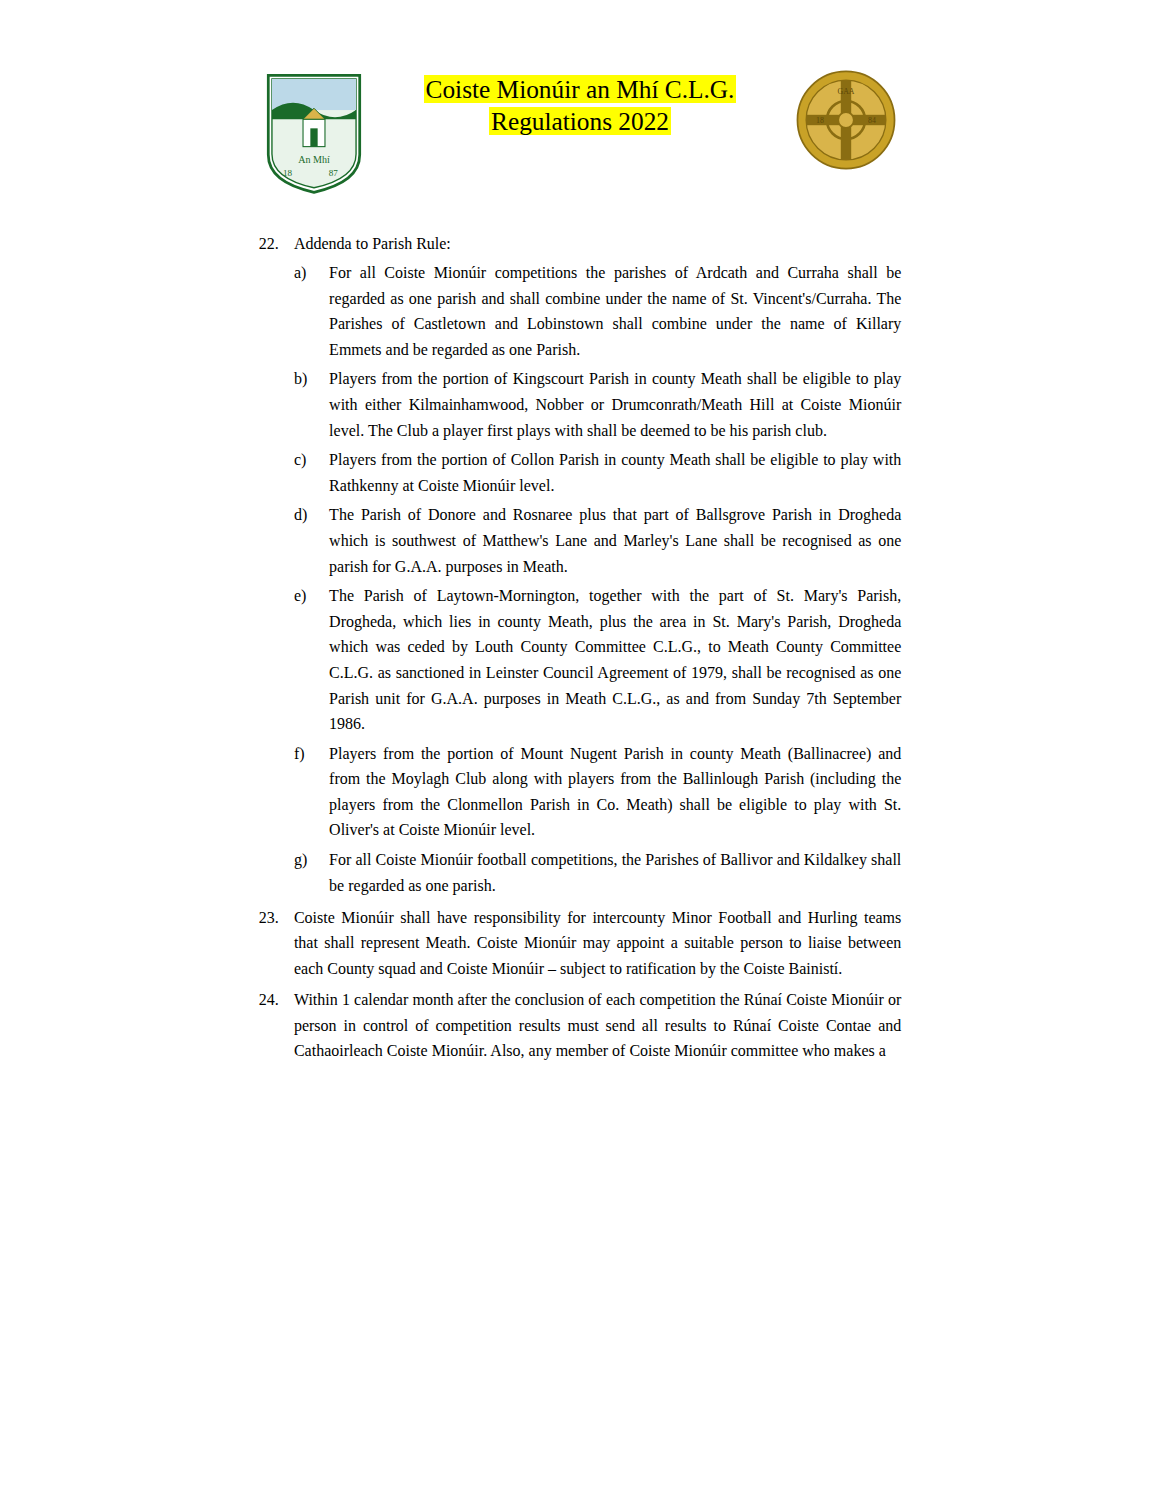An Mhí 18 87
Coiste Mionúir an Mhí C.L.G.
Regulations 2022
GAA 18 84
Addenda to Parish Rule:
For all Coiste Mionúir competitions the parishes of Ardcath and Curraha shall be regarded as one parish and shall combine under the name of St. Vincent's/Curraha. The Parishes of Castletown and Lobinstown shall combine under the name of Killary Emmets and be regarded as one Parish.
Players from the portion of Kingscourt Parish in county Meath shall be eligible to play with either Kilmainhamwood, Nobber or Drumconrath/Meath Hill at Coiste Mionúir level. The Club a player first plays with shall be deemed to be his parish club.
Players from the portion of Collon Parish in county Meath shall be eligible to play with Rathkenny at Coiste Mionúir level.
The Parish of Donore and Rosnaree plus that part of Ballsgrove Parish in Drogheda which is southwest of Matthew's Lane and Marley's Lane shall be recognised as one parish for G.A.A. purposes in Meath.
The Parish of Laytown-Mornington, together with the part of St. Mary's Parish, Drogheda, which lies in county Meath, plus the area in St. Mary's Parish, Drogheda which was ceded by Louth County Committee C.L.G., to Meath County Committee C.L.G. as sanctioned in Leinster Council Agreement of 1979, shall be recognised as one Parish unit for G.A.A. purposes in Meath C.L.G., as and from Sunday 7th September 1986.
Players from the portion of Mount Nugent Parish in county Meath (Ballinacree) and from the Moylagh Club along with players from the Ballinlough Parish (including the players from the Clonmellon Parish in Co. Meath) shall be eligible to play with St. Oliver's at Coiste Mionúir level.
For all Coiste Mionúir football competitions, the Parishes of Ballivor and Kildalkey shall be regarded as one parish.
Coiste Mionúir shall have responsibility for intercounty Minor Football and Hurling teams that shall represent Meath. Coiste Mionúir may appoint a suitable person to liaise between each County squad and Coiste Mionúir – subject to ratification by the Coiste Bainistí.
Within 1 calendar month after the conclusion of each competition the Rúnaí Coiste Mionúir or person in control of competition results must send all results to Rúnaí Coiste Contae and Cathaoirleach Coiste Mionúir. Also, any member of Coiste Mionúir committee who makes a